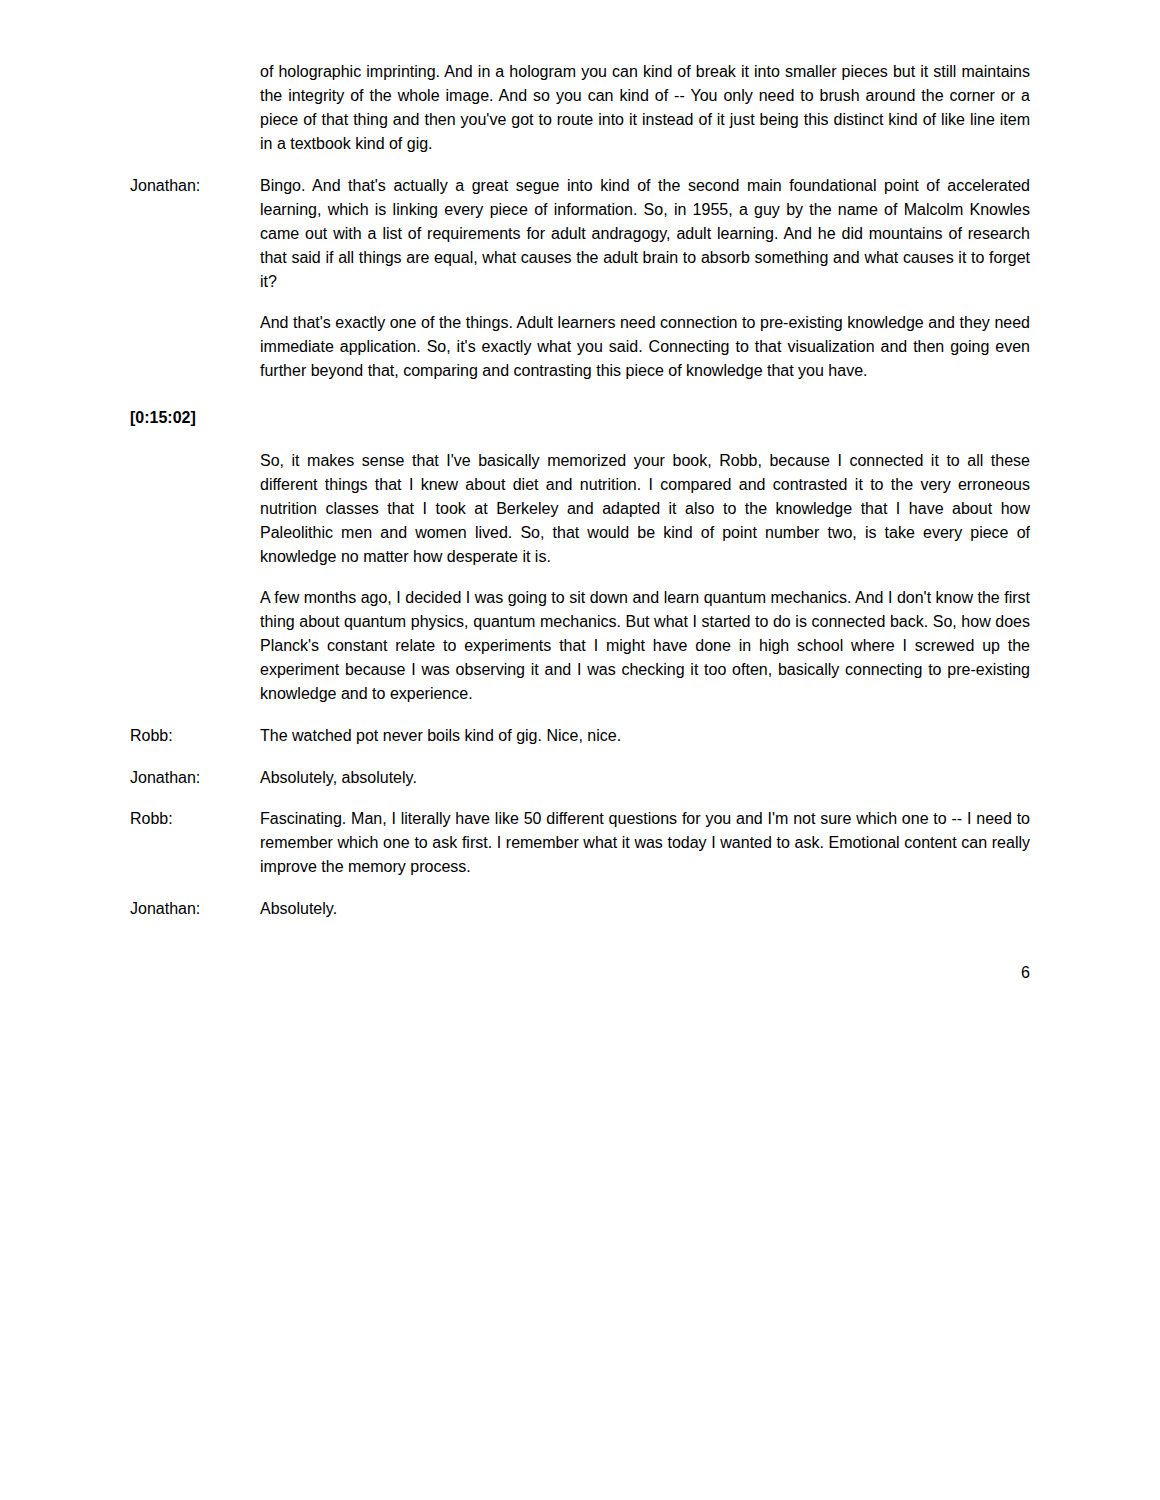of holographic imprinting. And in a hologram you can kind of break it into smaller pieces but it still maintains the integrity of the whole image. And so you can kind of -- You only need to brush around the corner or a piece of that thing and then you've got to route into it instead of it just being this distinct kind of like line item in a textbook kind of gig.
Jonathan:
Bingo. And that's actually a great segue into kind of the second main foundational point of accelerated learning, which is linking every piece of information. So, in 1955, a guy by the name of Malcolm Knowles came out with a list of requirements for adult andragogy, adult learning. And he did mountains of research that said if all things are equal, what causes the adult brain to absorb something and what causes it to forget it?
And that's exactly one of the things. Adult learners need connection to pre-existing knowledge and they need immediate application. So, it's exactly what you said. Connecting to that visualization and then going even further beyond that, comparing and contrasting this piece of knowledge that you have.
[0:15:02]
So, it makes sense that I've basically memorized your book, Robb, because I connected it to all these different things that I knew about diet and nutrition. I compared and contrasted it to the very erroneous nutrition classes that I took at Berkeley and adapted it also to the knowledge that I have about how Paleolithic men and women lived. So, that would be kind of point number two, is take every piece of knowledge no matter how desperate it is.
A few months ago, I decided I was going to sit down and learn quantum mechanics. And I don't know the first thing about quantum physics, quantum mechanics. But what I started to do is connected back. So, how does Planck's constant relate to experiments that I might have done in high school where I screwed up the experiment because I was observing it and I was checking it too often, basically connecting to pre-existing knowledge and to experience.
Robb:
The watched pot never boils kind of gig. Nice, nice.
Jonathan:
Absolutely, absolutely.
Robb:
Fascinating. Man, I literally have like 50 different questions for you and I'm not sure which one to -- I need to remember which one to ask first. I remember what it was today I wanted to ask. Emotional content can really improve the memory process.
Jonathan:
Absolutely.
6